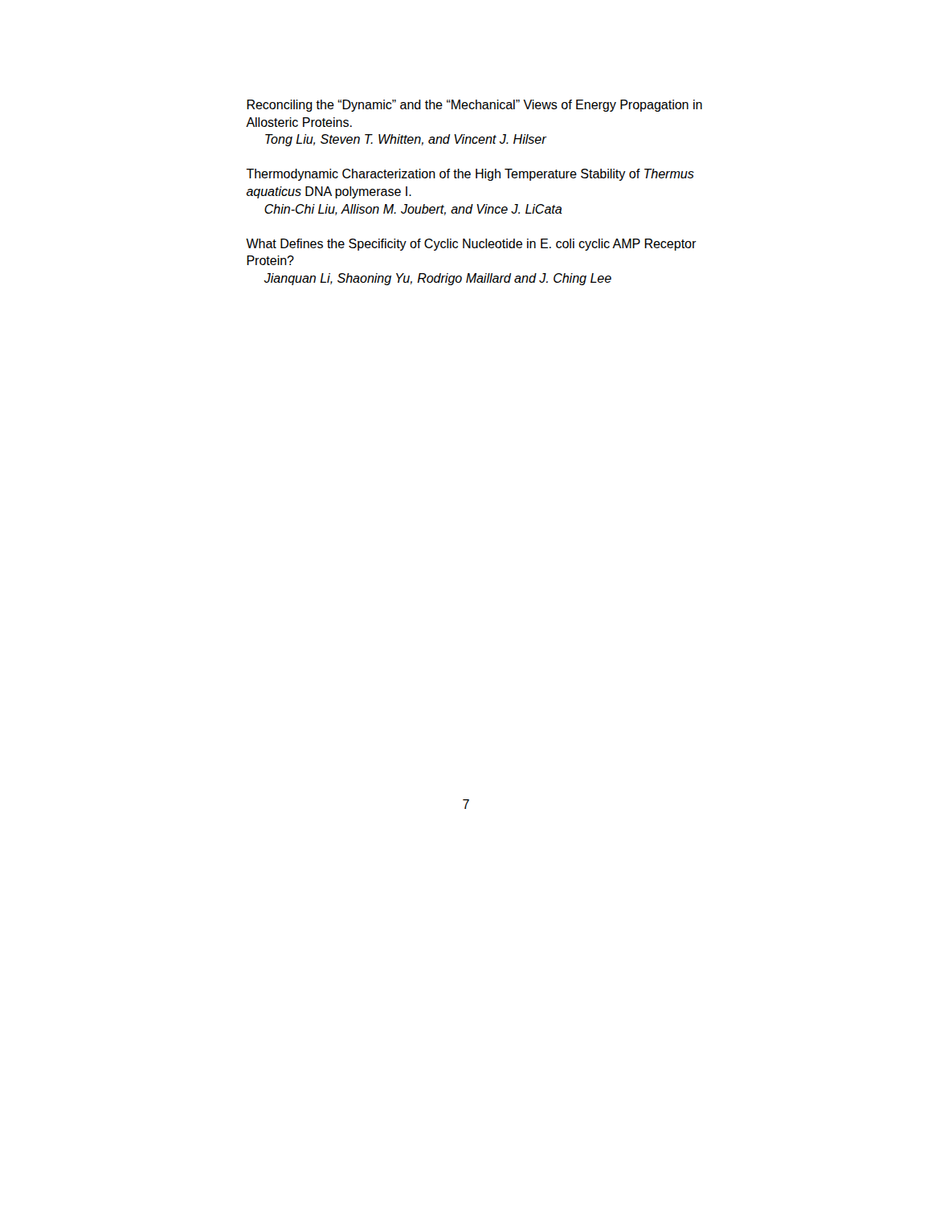Reconciling the “Dynamic” and the “Mechanical” Views of Energy Propagation in Allosteric Proteins.
Tong Liu, Steven T. Whitten, and Vincent J. Hilser
Thermodynamic Characterization of the High Temperature Stability of Thermus aquaticus DNA polymerase I.
Chin-Chi Liu, Allison M. Joubert, and Vince J. LiCata
What Defines the Specificity of Cyclic Nucleotide in E. coli cyclic AMP Receptor Protein?
Jianquan Li, Shaoning Yu, Rodrigo Maillard and J. Ching Lee
7